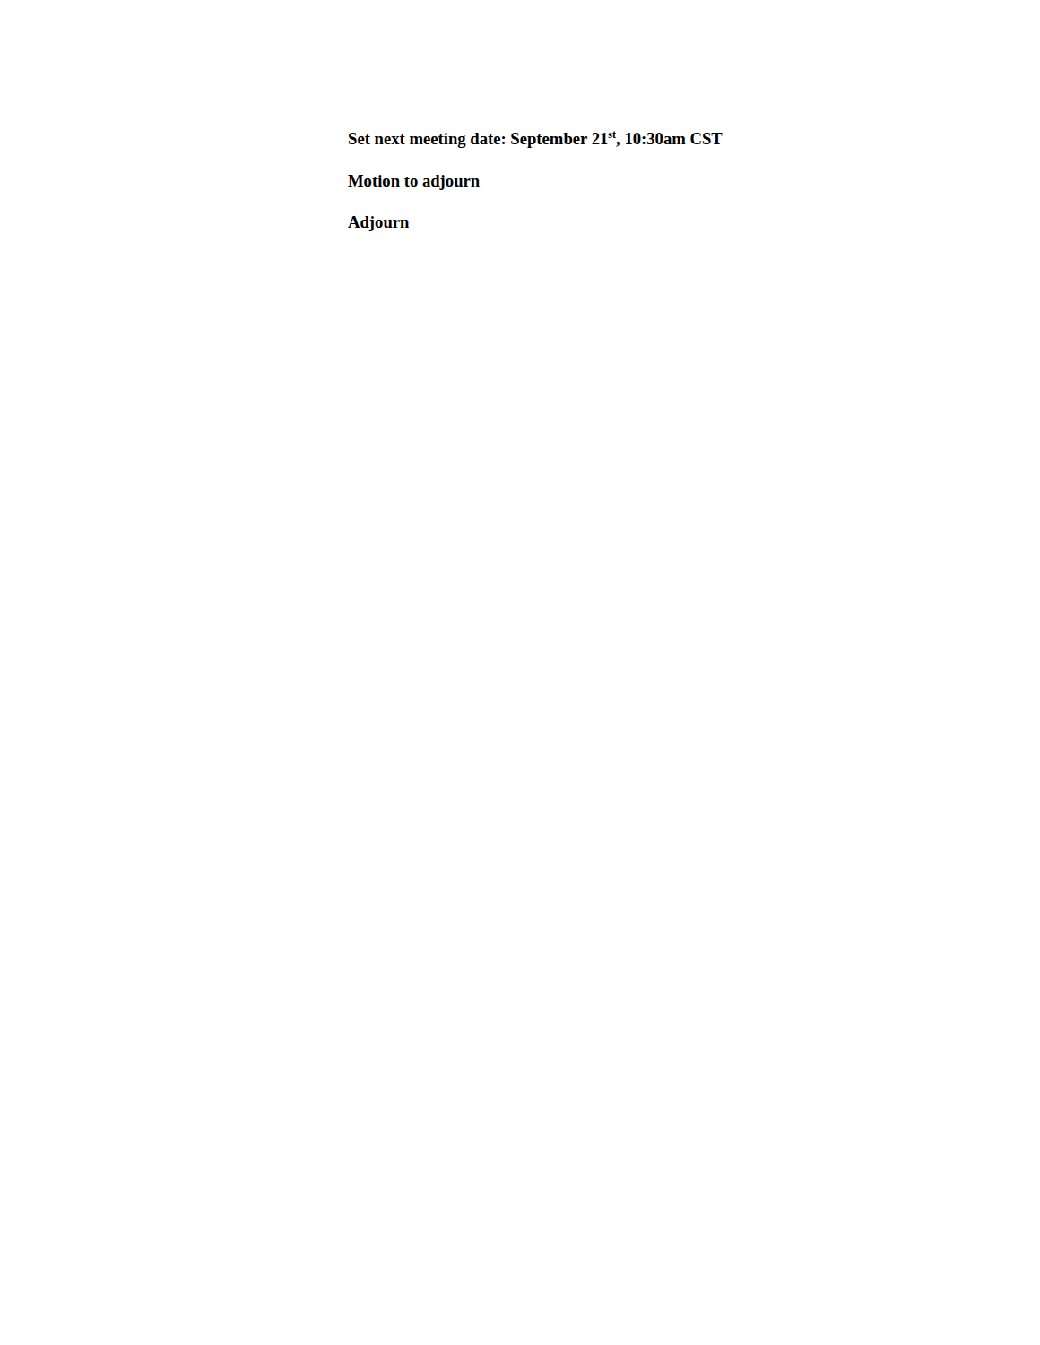Set next meeting date: September 21st, 10:30am CST
Motion to adjourn
Adjourn